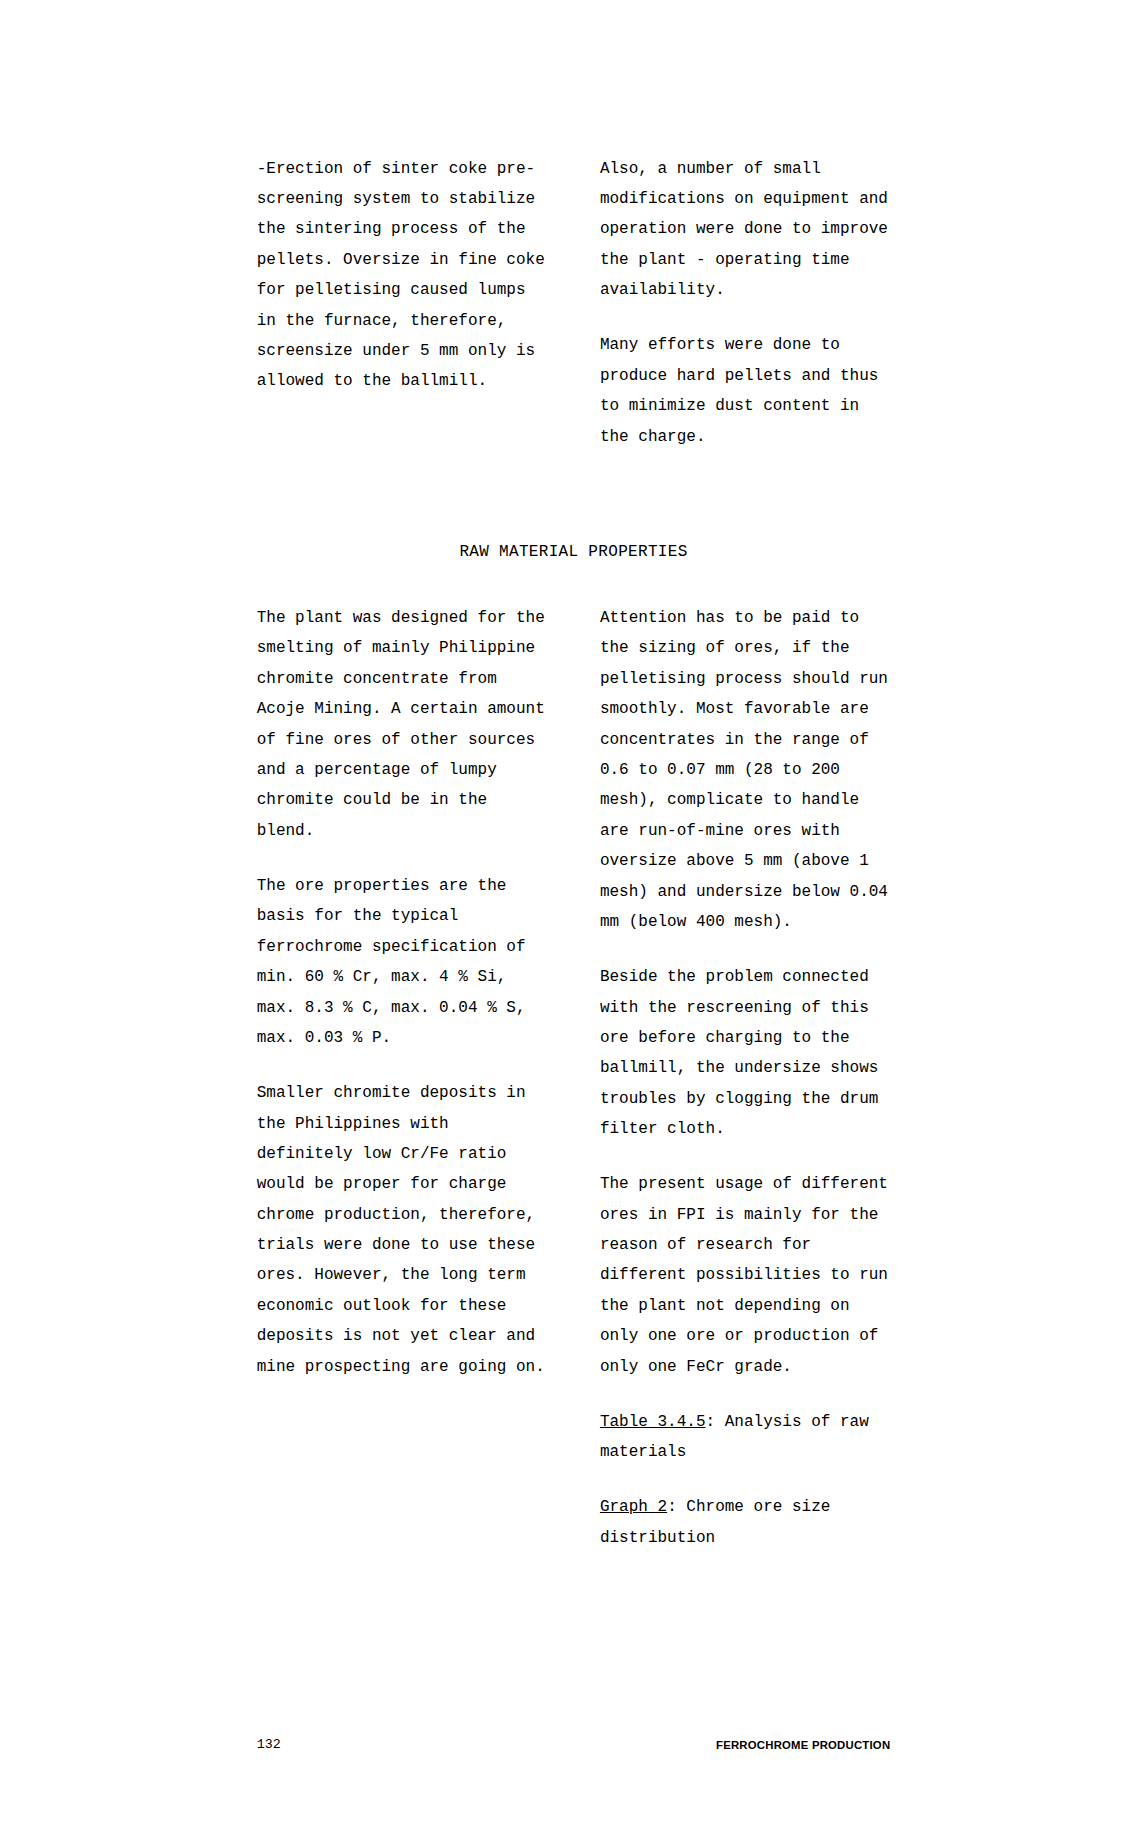-Erection of sinter coke pre-screening system to stabilize the sintering process of the pellets. Oversize in fine coke for pelletising caused lumps in the furnace, therefore, screensize under 5 mm only is allowed to the ballmill.
Also, a number of small modifications on equipment and operation were done to improve the plant - operating time availability.
Many efforts were done to produce hard pellets and thus to minimize dust content in the charge.
RAW MATERIAL PROPERTIES
The plant was designed for the smelting of mainly Philippine chromite concentrate from Acoje Mining. A certain amount of fine ores of other sources and a percentage of lumpy chromite could be in the blend.
The ore properties are the basis for the typical ferrochrome specification of min. 60 % Cr, max. 4 % Si, max. 8.3 % C, max. 0.04 % S, max. 0.03 % P.
Smaller chromite deposits in the Philippines with definitely low Cr/Fe ratio would be proper for charge chrome production, therefore, trials were done to use these ores. However, the long term economic outlook for these deposits is not yet clear and mine prospecting are going on.
Attention has to be paid to the sizing of ores, if the pelletising process should run smoothly. Most favorable are concentrates in the range of 0.6 to 0.07 mm (28 to 200 mesh), complicate to handle are run-of-mine ores with oversize above 5 mm (above 1 mesh) and undersize below 0.04 mm (below 400 mesh).
Beside the problem connected with the rescreening of this ore before charging to the ballmill, the undersize shows troubles by clogging the drum filter cloth.
The present usage of different ores in FPI is mainly for the reason of research for different possibilities to run the plant not depending on only one ore or production of only one FeCr grade.
Table 3.4.5: Analysis of raw materials
Graph 2: Chrome ore size distribution
132
FERROCHROME PRODUCTION